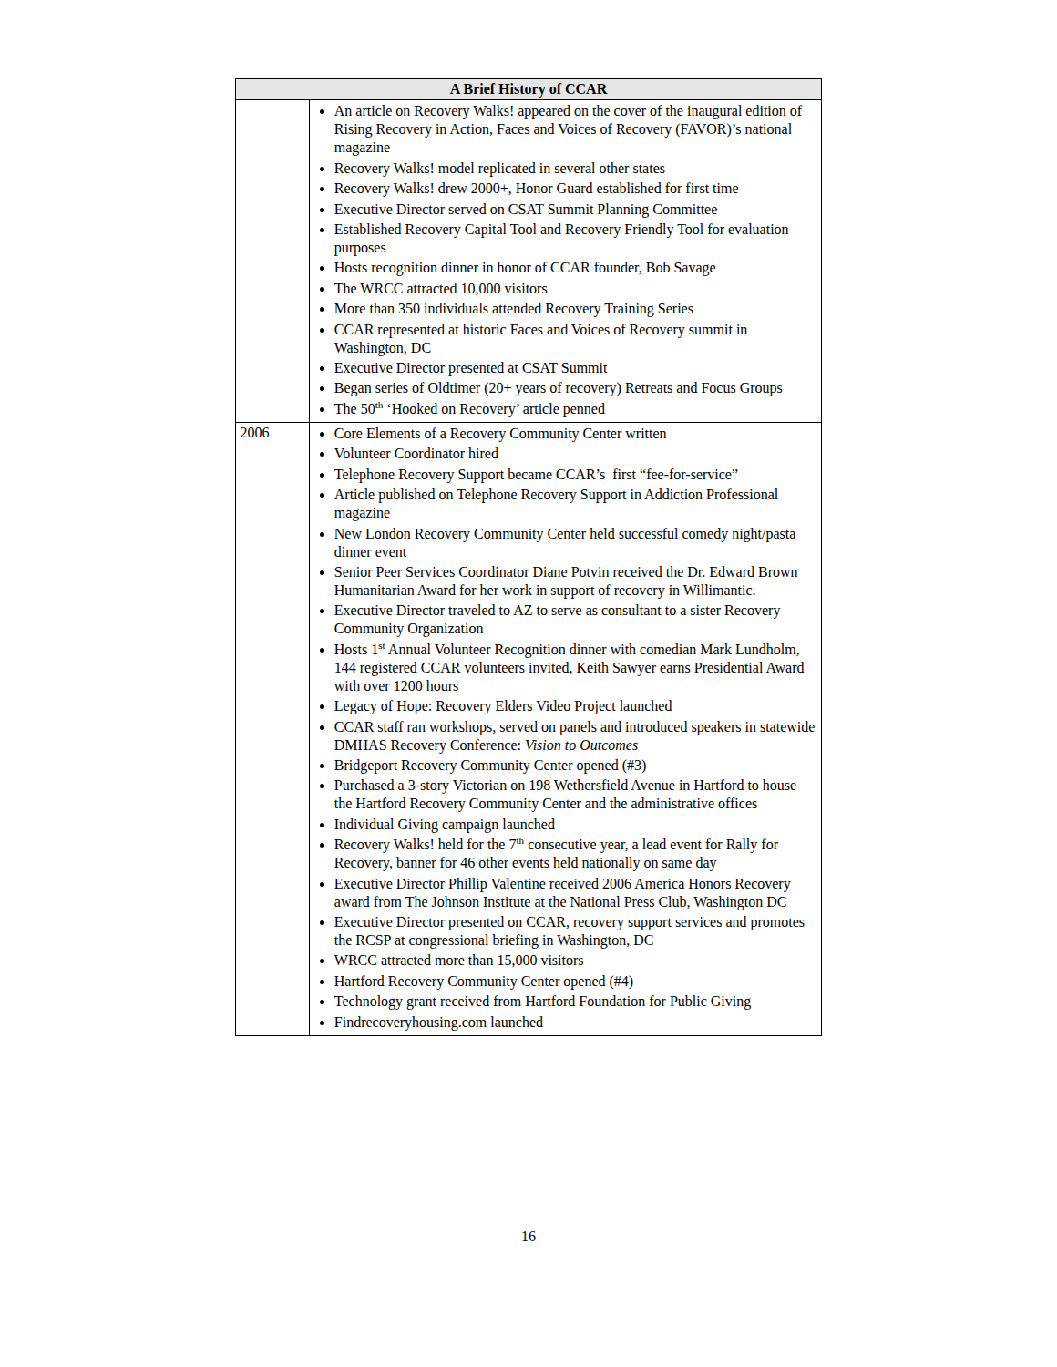| A Brief History of CCAR |
| --- |
| | An article on Recovery Walks! appeared on the cover of the inaugural edition of Rising Recovery in Action, Faces and Voices of Recovery (FAVOR)’s national magazine Recovery Walks! model replicated in several other states Recovery Walks! drew 2000+, Honor Guard established for first time Executive Director served on CSAT Summit Planning Committee Established Recovery Capital Tool and Recovery Friendly Tool for evaluation purposes Hosts recognition dinner in honor of CCAR founder, Bob Savage The WRCC attracted 10,000 visitors More than 350 individuals attended Recovery Training Series CCAR represented at historic Faces and Voices of Recovery summit in Washington, DC Executive Director presented at CSAT Summit Began series of Oldtimer (20+ years of recovery) Retreats and Focus Groups The 50 th ‘Hooked on Recovery’ article penned |
| 2006 | Core Elements of a Recovery Community Center written Volunteer Coordinator hired Telephone Recovery Support became CCAR’s first “fee-for-service” Article published on Telephone Recovery Support in Addiction Professional magazine New London Recovery Community Center held successful comedy night/pasta dinner event Senior Peer Services Coordinator Diane Potvin received the Dr. Edward Brown Humanitarian Award for her work in support of recovery in Willimantic. Executive Director traveled to AZ to serve as consultant to a sister Recovery Community Organization Hosts 1 st Annual Volunteer Recognition dinner with comedian Mark Lundholm, 144 registered CCAR volunteers invited, Keith Sawyer earns Presidential Award with over 1200 hours Legacy of Hope: Recovery Elders Video Project launched CCAR staff ran workshops, served on panels and introduced speakers in statewide DMHAS Recovery Conference: Vision to Outcomes Bridgeport Recovery Community Center opened (#3) Purchased a 3-story Victorian on 198 Wethersfield Avenue in Hartford to house the Hartford Recovery Community Center and the administrative offices Individual Giving campaign launched Recovery Walks! held for the 7 th consecutive year, a lead event for Rally for Recovery, banner for 46 other events held nationally on same day Executive Director Phillip Valentine received 2006 America Honors Recovery award from The Johnson Institute at the National Press Club, Washington DC Executive Director presented on CCAR, recovery support services and promotes the RCSP at congressional briefing in Washington, DC WRCC attracted more than 15,000 visitors Hartford Recovery Community Center opened (#4) Technology grant received from Hartford Foundation for Public Giving Findrecoveryhousing.com launched |
16